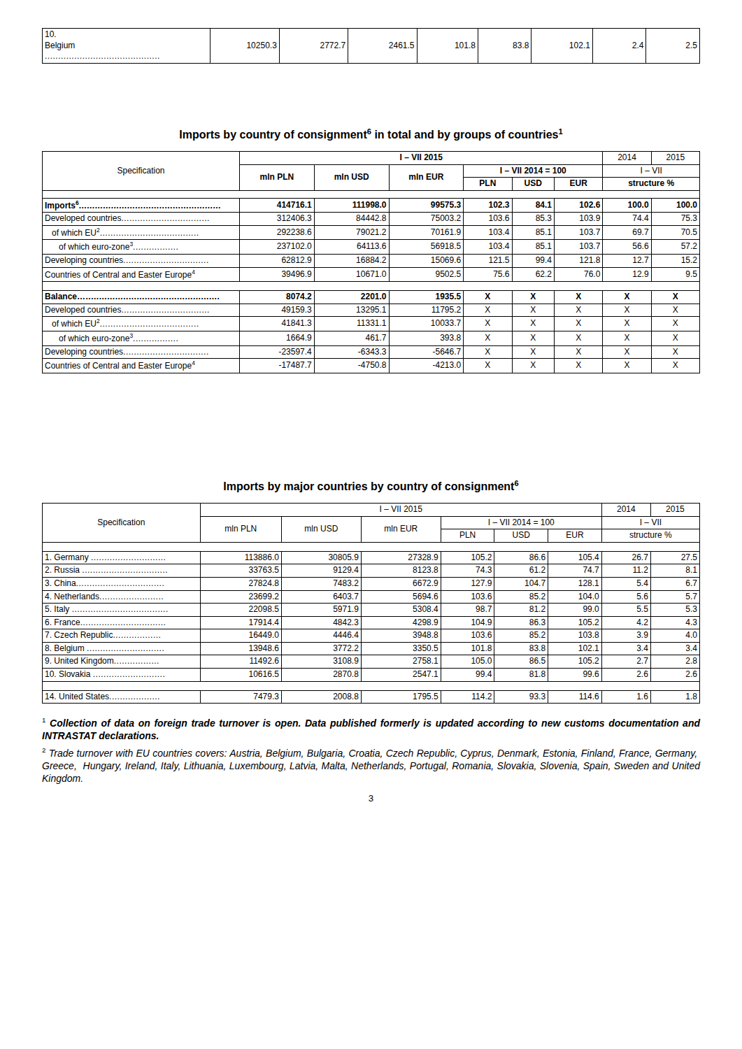| 10. Belgium ........................................... | 10250.3 | 2772.7 | 2461.5 | 101.8 | 83.8 | 102.1 | 2.4 | 2.5 |
Imports by country of consignment6 in total and by groups of countries1
| Specification | I – VII 2015 | 2014 | 2015 |
| mln PLN | mln USD | mln EUR | I – VII 2014 = 100 | I – VII |
| PLN | USD | EUR | structure % |
| Imports 6 ..................................................... | 414716.1 | 111998.0 | 99575.3 | 102.3 | 84.1 | 102.6 | 100.0 | 100.0 |
| Developed countries ................................. | 312406.3 | 84442.8 | 75003.2 | 103.6 | 85.3 | 103.9 | 74.4 | 75.3 |
| of which EU 2 ..................................... | 292238.6 | 79021.2 | 70161.9 | 103.4 | 85.1 | 103.7 | 69.7 | 70.5 |
| of which euro-zone 3 ................. | 237102.0 | 64113.6 | 56918.5 | 103.4 | 85.1 | 103.7 | 56.6 | 57.2 |
| Developing countries ................................ | 62812.9 | 16884.2 | 15069.6 | 121.5 | 99.4 | 121.8 | 12.7 | 15.2 |
| Countries of Central and Easter Europe 4 | 39496.9 | 10671.0 | 9502.5 | 75.6 | 62.2 | 76.0 | 12.9 | 9.5 |
| Balance ….................................................. | 8074.2 | 2201.0 | 1935.5 | X | X | X | X | X |
| Developed countries ................................. | 49159.3 | 13295.1 | 11795.2 | X | X | X | X | X |
| of which EU 2 ..................................... | 41841.3 | 11331.1 | 10033.7 | X | X | X | X | X |
| of which euro-zone 3 ................. | 1664.9 | 461.7 | 393.8 | X | X | X | X | X |
| Developing countries ................................ | -23597.4 | -6343.3 | -5646.7 | X | X | X | X | X |
| Countries of Central and Easter Europe 4 | -17487.7 | -4750.8 | -4213.0 | X | X | X | X | X |
Imports by major countries by country of consignment6
| Specification | I – VII 2015 | 2014 | 2015 |
| mln PLN | mln USD | mln EUR | I – VII 2014 = 100 | I – VII |
| PLN | USD | EUR | structure % |
| 1. Germany ............................ | 113886.0 | 30805.9 | 27328.9 | 105.2 | 86.6 | 105.4 | 26.7 | 27.5 |
| 2. Russia ................................ | 33763.5 | 9129.4 | 8123.8 | 74.3 | 61.2 | 74.7 | 11.2 | 8.1 |
| 3. China ................................. | 27824.8 | 7483.2 | 6672.9 | 127.9 | 104.7 | 128.1 | 5.4 | 6.7 |
| 4. Netherlands ........................ | 23699.2 | 6403.7 | 5694.6 | 103.6 | 85.2 | 104.0 | 5.6 | 5.7 |
| 5. Italy .................................... | 22098.5 | 5971.9 | 5308.4 | 98.7 | 81.2 | 99.0 | 5.5 | 5.3 |
| 6. France ................................ | 17914.4 | 4842.3 | 4298.9 | 104.9 | 86.3 | 105.2 | 4.2 | 4.3 |
| 7. Czech Republic .................. | 16449.0 | 4446.4 | 3948.8 | 103.6 | 85.2 | 103.8 | 3.9 | 4.0 |
| 8. Belgium ............................. | 13948.6 | 3772.2 | 3350.5 | 101.8 | 83.8 | 102.1 | 3.4 | 3.4 |
| 9. United Kingdom ................. | 11492.6 | 3108.9 | 2758.1 | 105.0 | 86.5 | 105.2 | 2.7 | 2.8 |
| 10. Slovakia ........................... | 10616.5 | 2870.8 | 2547.1 | 99.4 | 81.8 | 99.6 | 2.6 | 2.6 |
| 14. United States ................... | 7479.3 | 2008.8 | 1795.5 | 114.2 | 93.3 | 114.6 | 1.6 | 1.8 |
1 Collection of data on foreign trade turnover is open. Data published formerly is updated according to new customs documentation and INTRASTAT declarations.
2 Trade turnover with EU countries covers: Austria, Belgium, Bulgaria, Croatia, Czech Republic, Cyprus, Denmark, Estonia, Finland, France, Germany, Greece, Hungary, Ireland, Italy, Lithuania, Luxembourg, Latvia, Malta, Netherlands, Portugal, Romania, Slovakia, Slovenia, Spain, Sweden and United Kingdom.
3